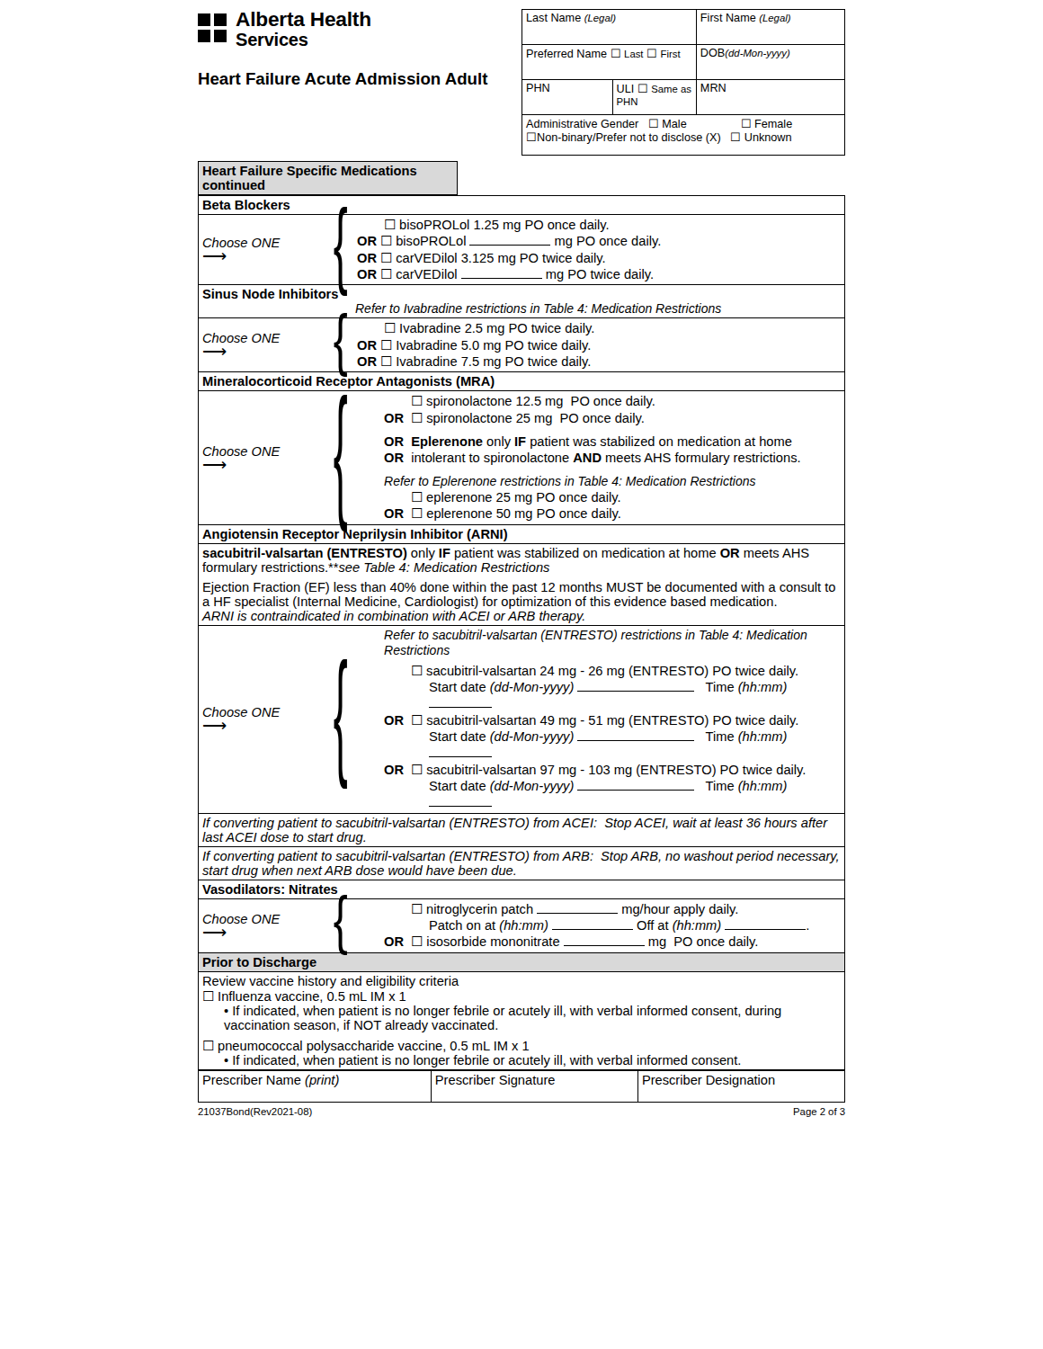Alberta HealthServices
Heart Failure Acute Admission Adult
| Last Name (Legal) | First Name (Legal) |
| Preferred Name ☐ Last ☐ First | DOB (dd-Mon-yyyy) |
| PHN | ULI ☐ Same as PHN | MRN |
| Administrative Gender ☐ Male ☐ Female ☐ Non-binary/Prefer not to disclose (X) ☐ Unknown |
| Heart Failure Specific Medications continued | |
| Beta Blockers |
| Choose ONE ⟶ | { | ☐ bisoPROLol 1.25 mg PO once daily. OR ☐ bisoPROLol mg PO once daily. OR ☐ carVEDilol 3.125 mg PO twice daily. OR ☐ carVEDilol mg PO twice daily. |
| Sinus Node Inhibitors Refer to Ivabradine restrictions in Table 4: Medication Restrictions |
| Choose ONE ⟶ | { | ☐ Ivabradine 2.5 mg PO twice daily. OR ☐ Ivabradine 5.0 mg PO twice daily. OR ☐ Ivabradine 7.5 mg PO twice daily. |
| Mineralocorticoid Receptor Antagonists (MRA) |
| Choose ONE ⟶ | { | ☐ spironolactone 12.5 mg PO once daily. OR ☐ spironolactone 25 mg PO once daily. OR Eplerenone only IF patient was stabilized on medication at home OR intolerant to spironolactone AND meets AHS formulary restrictions. Refer to Eplerenone restrictions in Table 4: Medication Restrictions ☐ eplerenone 25 mg PO once daily. OR ☐ eplerenone 50 mg PO once daily. |
| Angiotensin Receptor Neprilysin Inhibitor (ARNI) |
| sacubitril-valsartan (ENTRESTO) only IF patient was stabilized on medication at home OR meets AHS formulary restrictions.** see Table 4: Medication Restrictions Ejection Fraction (EF) less than 40% done within the past 12 months MUST be documented with a consult to a HF specialist (Internal Medicine, Cardiologist) for optimization of this evidence based medication. ARNI is contraindicated in combination with ACEI or ARB therapy. |
| Choose ONE ⟶ | { | Refer to sacubitril-valsartan (ENTRESTO) restrictions in Table 4: Medication Restrictions ☐ sacubitril-valsartan 24 mg - 26 mg (ENTRESTO) PO twice daily. Start date (dd-Mon-yyyy) Time (hh:mm) OR ☐ sacubitril-valsartan 49 mg - 51 mg (ENTRESTO) PO twice daily. Start date (dd-Mon-yyyy) Time (hh:mm) OR ☐ sacubitril-valsartan 97 mg - 103 mg (ENTRESTO) PO twice daily. Start date (dd-Mon-yyyy) Time (hh:mm) |
| If converting patient to sacubitril-valsartan (ENTRESTO) from ACEI: Stop ACEI, wait at least 36 hours after last ACEI dose to start drug. |
| If converting patient to sacubitril-valsartan (ENTRESTO) from ARB: Stop ARB, no washout period necessary, start drug when next ARB dose would have been due. |
| Vasodilators: Nitrates |
| Choose ONE ⟶ | { | ☐ nitroglycerin patch mg/hour apply daily. Patch on at (hh:mm) Off at (hh:mm) . OR ☐ isosorbide mononitrate mg PO once daily. |
| Prior to Discharge |
| Review vaccine history and eligibility criteria ☐ Influenza vaccine, 0.5 mL IM x 1 • If indicated, when patient is no longer febrile or acutely ill, with verbal informed consent, during vaccination season, if NOT already vaccinated. ☐ pneumococcal polysaccharide vaccine, 0.5 mL IM x 1 • If indicated, when patient is no longer febrile or acutely ill, with verbal informed consent. |
| Prescriber Name (print) | Prescriber Signature | Prescriber Designation |
21037Bond(Rev2021-08)
Page 2 of 3